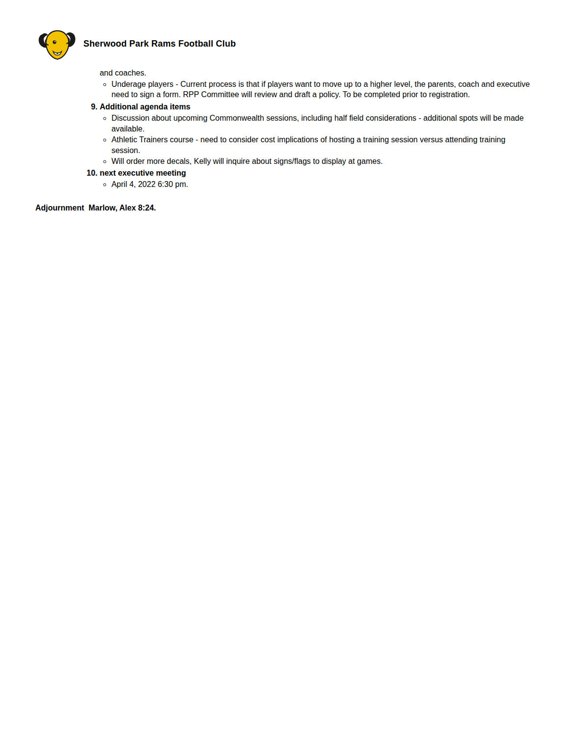Sherwood Park Rams Football Club
and coaches.
Underage players - Current process is that if players want to move up to a higher level, the parents, coach and executive need to sign a form. RPP Committee will review and draft a policy. To be completed prior to registration.
Additional agenda items
Discussion about upcoming Commonwealth sessions, including half field considerations - additional spots will be made available.
Athletic Trainers course - need to consider cost implications of hosting a training session versus attending training session.
Will order more decals, Kelly will inquire about signs/flags to display at games.
next executive meeting
April 4, 2022 6:30 pm.
Adjournment Marlow, Alex 8:24.